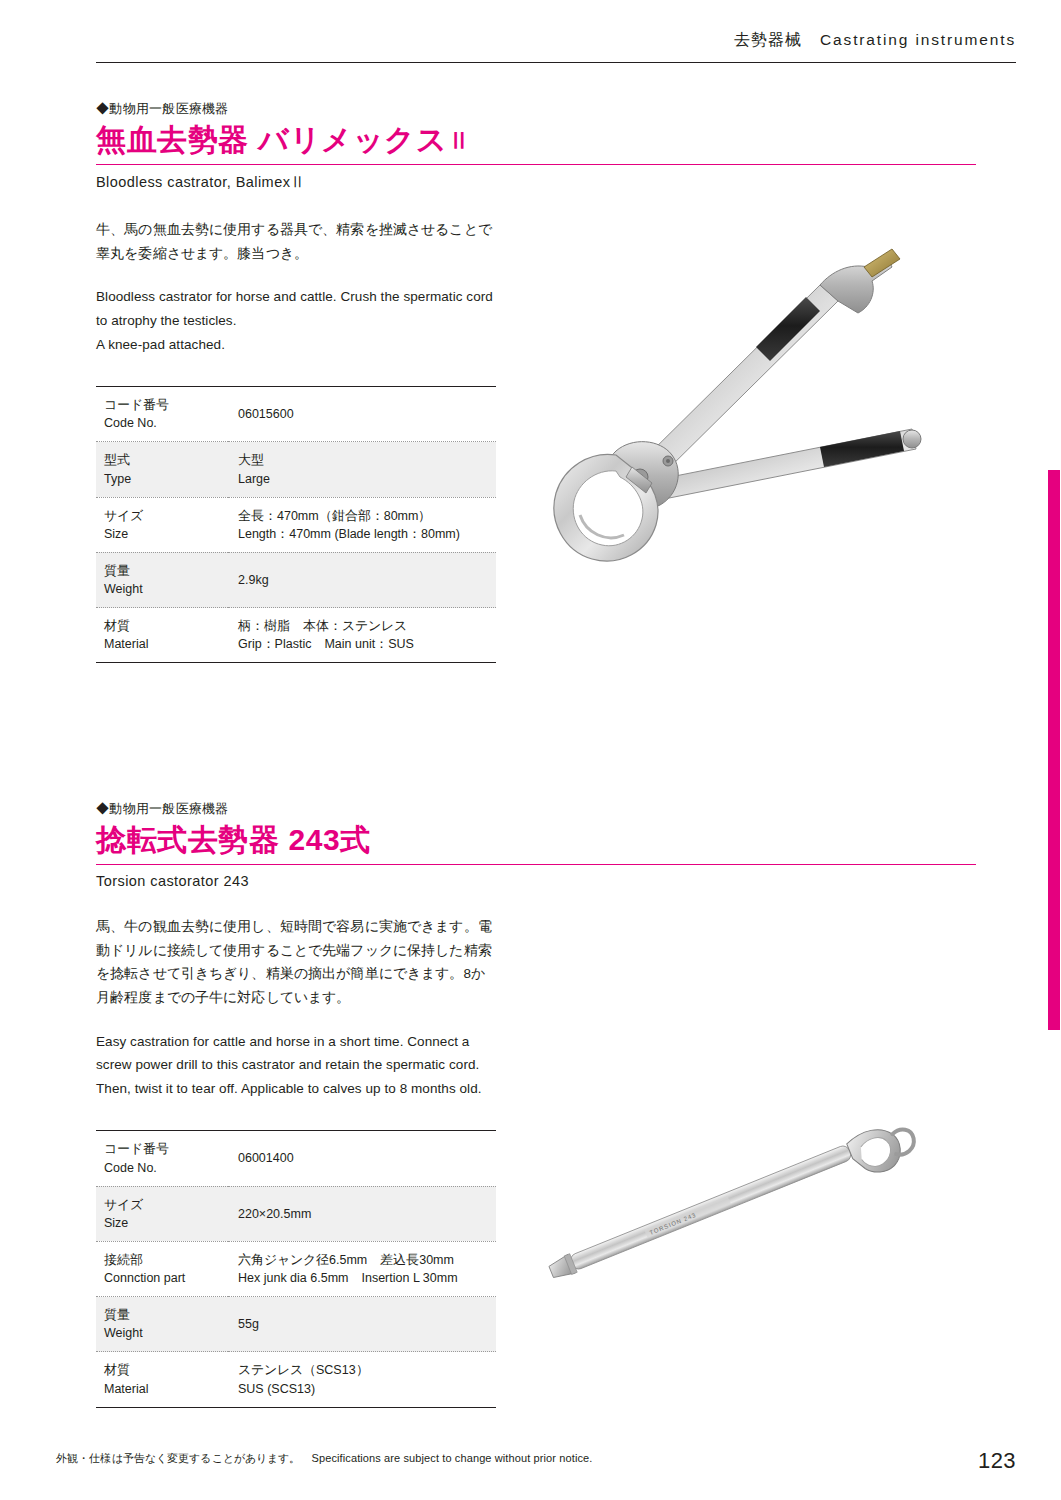去勢器械 Castrating instruments
◆動物用一般医療機器
無血去勢器 バリメックスⅡ
Bloodless castrator, BalimexⅡ
牛、馬の無血去勢に使用する器具で、精索を挫滅させることで睾丸を委縮させます。膝当つき。
Bloodless castrator for horse and cattle. Crush the spermatic cord to atrophy the testicles.
A knee-pad attached.
| コード番号 Code No. | 06015600 |
| 型式 Type | 大型 Large |
| サイズ Size | 全長：470mm（鉗合部：80mm） Length：470mm (Blade length：80mm) |
| 質量 Weight | 2.9kg |
| 材質 Material | 柄：樹脂 本体：ステンレス Grip：Plastic Main unit：SUS |
◆動物用一般医療機器
捻転式去勢器 243式
Torsion castorator 243
馬、牛の観血去勢に使用し、短時間で容易に実施できます。電動ドリルに接続して使用することで先端フックに保持した精索を捻転させて引きちぎり、精巣の摘出が簡単にできます。8か月齢程度までの子牛に対応しています。
Easy castration for cattle and horse in a short time. Connect a screw power drill to this castrator and retain the spermatic cord. Then, twist it to tear off. Applicable to calves up to 8 months old.
| コード番号 Code No. | 06001400 |
| サイズ Size | 220×20.5mm |
| 接続部 Connction part | 六角ジャンク径6.5mm 差込長30mm Hex junk dia 6.5mm Insertion L 30mm |
| 質量 Weight | 55g |
| 材質 Material | ステンレス（SCS13） SUS (SCS13) |
TORSION 243
外観・仕様は予告なく変更することがあります。　Specifications are subject to change without prior notice.
123